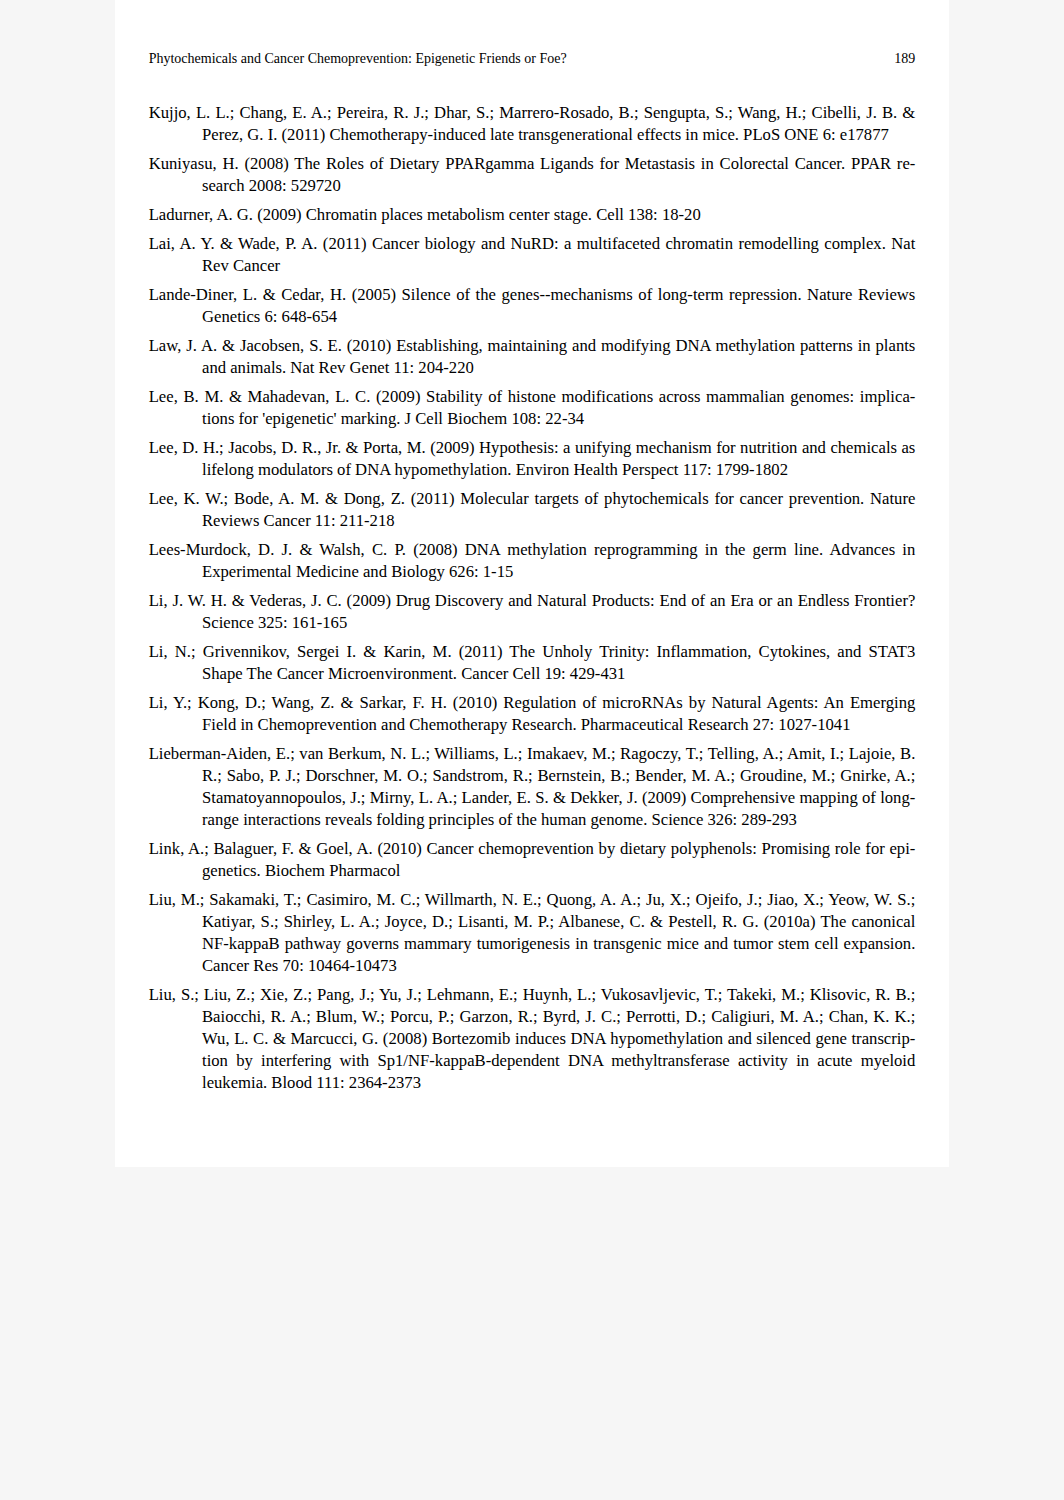Phytochemicals and Cancer Chemoprevention: Epigenetic Friends or Foe? 189
Kujjo, L. L.; Chang, E. A.; Pereira, R. J.; Dhar, S.; Marrero-Rosado, B.; Sengupta, S.; Wang, H.; Cibelli, J. B. & Perez, G. I. (2011) Chemotherapy-induced late transgenerational effects in mice. PLoS ONE 6: e17877
Kuniyasu, H. (2008) The Roles of Dietary PPARgamma Ligands for Metastasis in Colorectal Cancer. PPAR research 2008: 529720
Ladurner, A. G. (2009) Chromatin places metabolism center stage. Cell 138: 18-20
Lai, A. Y. & Wade, P. A. (2011) Cancer biology and NuRD: a multifaceted chromatin remodelling complex. Nat Rev Cancer
Lande-Diner, L. & Cedar, H. (2005) Silence of the genes--mechanisms of long-term repression. Nature Reviews Genetics 6: 648-654
Law, J. A. & Jacobsen, S. E. (2010) Establishing, maintaining and modifying DNA methylation patterns in plants and animals. Nat Rev Genet 11: 204-220
Lee, B. M. & Mahadevan, L. C. (2009) Stability of histone modifications across mammalian genomes: implications for 'epigenetic' marking. J Cell Biochem 108: 22-34
Lee, D. H.; Jacobs, D. R., Jr. & Porta, M. (2009) Hypothesis: a unifying mechanism for nutrition and chemicals as lifelong modulators of DNA hypomethylation. Environ Health Perspect 117: 1799-1802
Lee, K. W.; Bode, A. M. & Dong, Z. (2011) Molecular targets of phytochemicals for cancer prevention. Nature Reviews Cancer 11: 211-218
Lees-Murdock, D. J. & Walsh, C. P. (2008) DNA methylation reprogramming in the germ line. Advances in Experimental Medicine and Biology 626: 1-15
Li, J. W. H. & Vederas, J. C. (2009) Drug Discovery and Natural Products: End of an Era or an Endless Frontier? Science 325: 161-165
Li, N.; Grivennikov, Sergei I. & Karin, M. (2011) The Unholy Trinity: Inflammation, Cytokines, and STAT3 Shape The Cancer Microenvironment. Cancer Cell 19: 429-431
Li, Y.; Kong, D.; Wang, Z. & Sarkar, F. H. (2010) Regulation of microRNAs by Natural Agents: An Emerging Field in Chemoprevention and Chemotherapy Research. Pharmaceutical Research 27: 1027-1041
Lieberman-Aiden, E.; van Berkum, N. L.; Williams, L.; Imakaev, M.; Ragoczy, T.; Telling, A.; Amit, I.; Lajoie, B. R.; Sabo, P. J.; Dorschner, M. O.; Sandstrom, R.; Bernstein, B.; Bender, M. A.; Groudine, M.; Gnirke, A.; Stamatoyannopoulos, J.; Mirny, L. A.; Lander, E. S. & Dekker, J. (2009) Comprehensive mapping of long-range interactions reveals folding principles of the human genome. Science 326: 289-293
Link, A.; Balaguer, F. & Goel, A. (2010) Cancer chemoprevention by dietary polyphenols: Promising role for epigenetics. Biochem Pharmacol
Liu, M.; Sakamaki, T.; Casimiro, M. C.; Willmarth, N. E.; Quong, A. A.; Ju, X.; Ojeifo, J.; Jiao, X.; Yeow, W. S.; Katiyar, S.; Shirley, L. A.; Joyce, D.; Lisanti, M. P.; Albanese, C. & Pestell, R. G. (2010a) The canonical NF-kappaB pathway governs mammary tumorigenesis in transgenic mice and tumor stem cell expansion. Cancer Res 70: 10464-10473
Liu, S.; Liu, Z.; Xie, Z.; Pang, J.; Yu, J.; Lehmann, E.; Huynh, L.; Vukosavljevic, T.; Takeki, M.; Klisovic, R. B.; Baiocchi, R. A.; Blum, W.; Porcu, P.; Garzon, R.; Byrd, J. C.; Perrotti, D.; Caligiuri, M. A.; Chan, K. K.; Wu, L. C. & Marcucci, G. (2008) Bortezomib induces DNA hypomethylation and silenced gene transcription by interfering with Sp1/NF-kappaB-dependent DNA methyltransferase activity in acute myeloid leukemia. Blood 111: 2364-2373